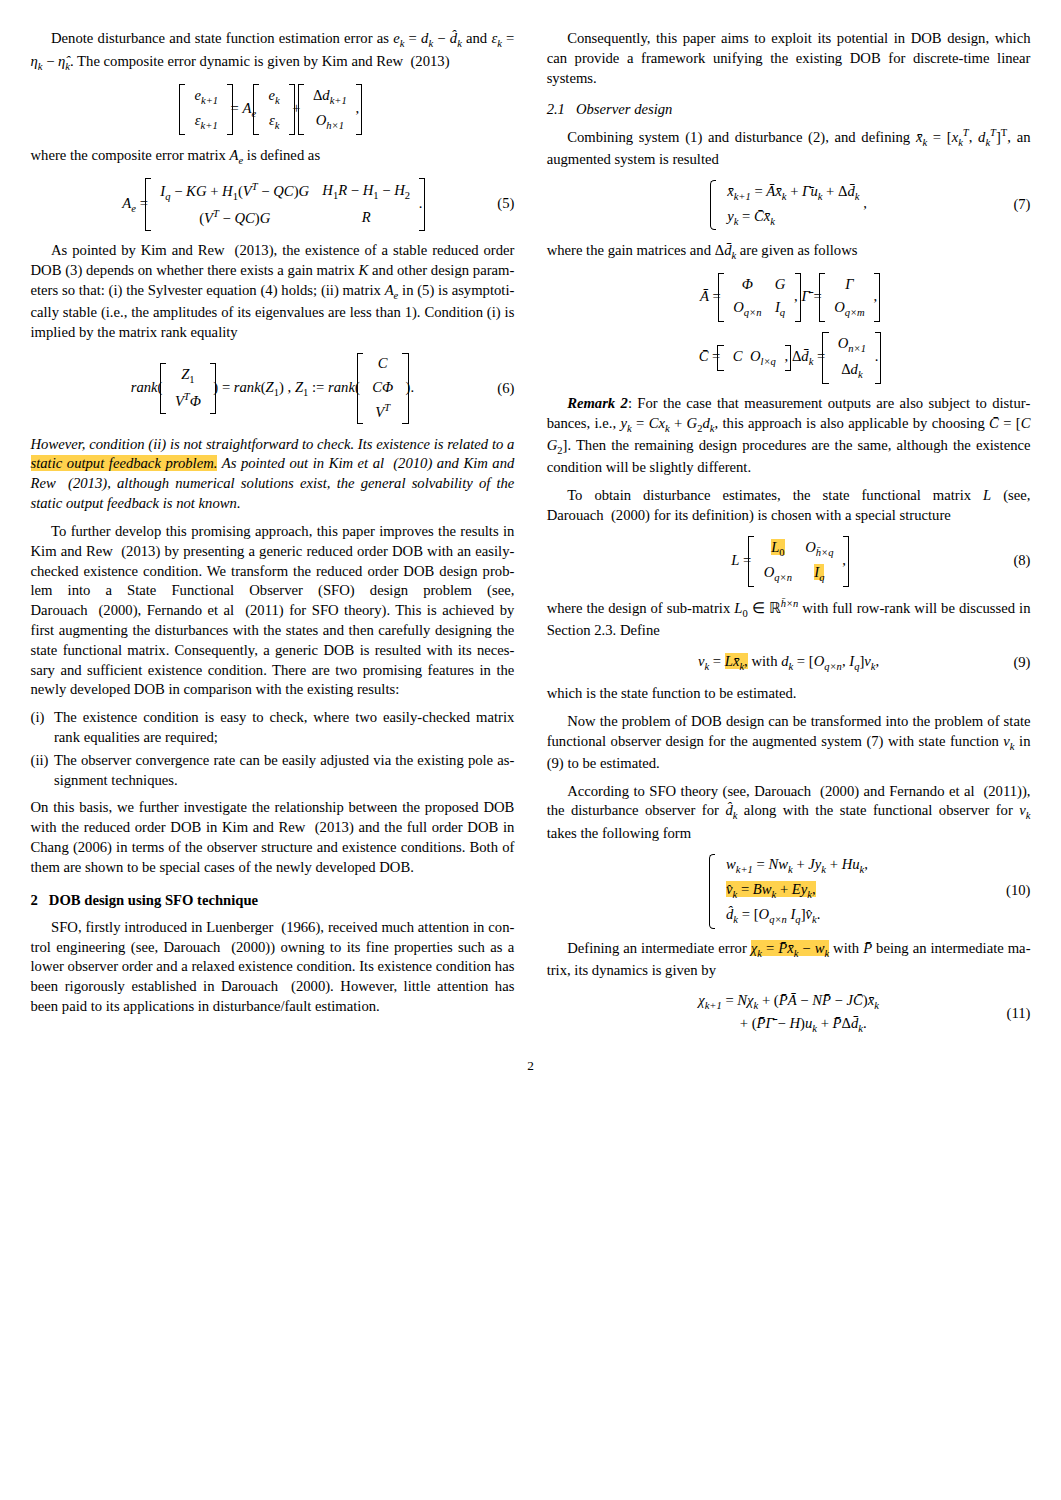Denote disturbance and state function estimation error as ek = dk − d̂k and εk = ηk − η̂k. The composite error dynamic is given by Kim and Rew (2013)
| e k+1 |
| ε k+1 |
= Ae
| e k |
| ε k |
+
| Δ d k+1 |
| O h×1 |
,
where the composite error matrix Ae is defined as
Ae =
| I q − KG + H 1 ( V T − QC ) G | H 1 R − H 1 − H 2 |
| ( V T − QC ) G | R |
. (5)
As pointed by Kim and Rew (2013), the existence of a stable reduced order DOB (3) depends on whether there exists a gain matrix K and other design parameters so that: (i) the Sylvester equation (4) holds; (ii) matrix Ae in (5) is asymptotically stable (i.e., the amplitudes of its eigenvalues are less than 1). Condition (i) is implied by the matrix rank equality
rank(
| Z 1 |
| V T Φ |
) = rank(Z1) , Z1 := rank(
| C |
| CΦ |
| V T |
). (6)
However, condition (ii) is not straightforward to check. Its existence is related to a static output feedback problem. As pointed out in Kim et al (2010) and Kim and Rew (2013), although numerical solutions exist, the general solvability of the static output feedback is not known.
To further develop this promising approach, this paper improves the results in Kim and Rew (2013) by presenting a generic reduced order DOB with an easily-checked existence condition. We transform the reduced order DOB design problem into a State Functional Observer (SFO) design problem (see, Darouach (2000), Fernando et al (2011) for SFO theory). This is achieved by first augmenting the disturbances with the states and then carefully designing the state functional matrix. Consequently, a generic DOB is resulted with its necessary and sufficient existence condition. There are two promising features in the newly developed DOB in comparison with the existing results:
(i) The existence condition is easy to check, where two easily-checked matrix rank equalities are required;
(ii) The observer convergence rate can be easily adjusted via the existing pole assignment techniques.
On this basis, we further investigate the relationship between the proposed DOB with the reduced order DOB in Kim and Rew (2013) and the full order DOB in Chang (2006) in terms of the observer structure and existence conditions. Both of them are shown to be special cases of the newly developed DOB.
2 DOB design using SFO technique
SFO, firstly introduced in Luenberger (1966), received much attention in control engineering (see, Darouach (2000)) owning to its fine properties such as a lower observer order and a relaxed existence condition. Its existence condition has been rigorously established in Darouach (2000). However, little attention has been paid to its applications in disturbance/fault estimation.
Consequently, this paper aims to exploit its potential in DOB design, which can provide a framework unifying the existing DOB for discrete-time linear systems.
2.1 Observer design
Combining system (1) and disturbance (2), and defining x̄k = [xkT, dkT]T, an augmented system is resulted
x̄k+1 = Āx̄k + Γ̄uk + Δd̄k yk = C̄x̄k , (7)
where the gain matrices and Δd̄k are given as follows
Ā =
| Φ | G |
| O q×n | I q |
, Γ̄ =
| Γ |
| O q×m |
,
C̄ =
| C O l×q |
, Δd̄k =
| O n×1 |
| Δ d k |
.
Remark 2: For the case that measurement outputs are also subject to disturbances, i.e., yk = Cxk + G2dk, this approach is also applicable by choosing C̄ = [C G2]. Then the remaining design procedures are the same, although the existence condition will be slightly different.
To obtain disturbance estimates, the state functional matrix L (see, Darouach (2000) for its definition) is chosen with a special structure
L =
| L 0 | O h̄×q |
| O q×n | I q |
, (8)
where the design of sub-matrix L0 ∈ ℝh̄×n with full row-rank will be discussed in Section 2.3. Define
vk = Lx̄k, with dk = [Oq×n, Iq]vk, (9)
which is the state function to be estimated.
Now the problem of DOB design can be transformed into the problem of state functional observer design for the augmented system (7) with state function vk in (9) to be estimated.
According to SFO theory (see, Darouach (2000) and Fernando et al (2011)), the disturbance observer for d̂k along with the state functional observer for vk takes the following form
wk+1 = Nwk + Jyk + Huk, v̂k = Bwk + Eyk, d̂k = [Oq×n Iq]v̂k. (10)
Defining an intermediate error χk = P̄x̄k − wk with P̄ being an intermediate matrix, its dynamics is given by
χk+1 = Nχk + (P̄Ā − NP̄ − JC̄)x̄k
+ (P̄Γ̄ − H)uk + P̄Δd̄k. (11)
2